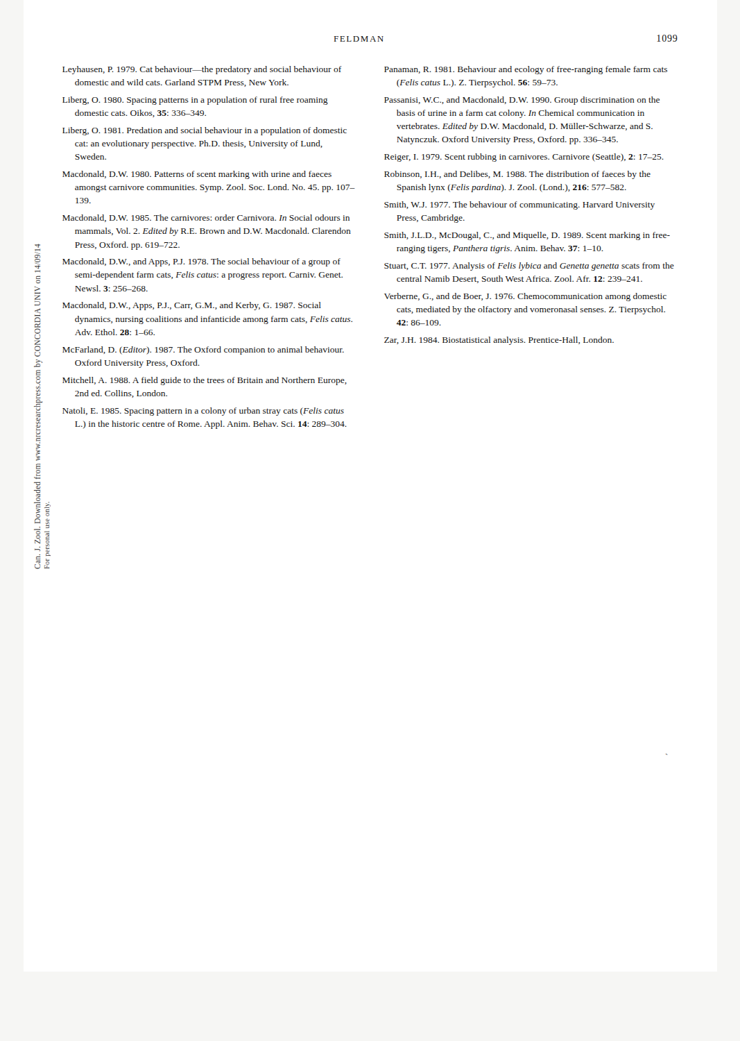FELDMAN 1099
Can. J. Zool. Downloaded from www.nrcresearchpress.com by CONCORDIA UNIV on 14/09/14 For personal use only.
Leyhausen, P. 1979. Cat behaviour—the predatory and social behaviour of domestic and wild cats. Garland STPM Press, New York.
Liberg, O. 1980. Spacing patterns in a population of rural free roaming domestic cats. Oikos, 35: 336–349.
Liberg, O. 1981. Predation and social behaviour in a population of domestic cat: an evolutionary perspective. Ph.D. thesis, University of Lund, Sweden.
Macdonald, D.W. 1980. Patterns of scent marking with urine and faeces amongst carnivore communities. Symp. Zool. Soc. Lond. No. 45. pp. 107–139.
Macdonald, D.W. 1985. The carnivores: order Carnivora. In Social odours in mammals, Vol. 2. Edited by R.E. Brown and D.W. Macdonald. Clarendon Press, Oxford. pp. 619–722.
Macdonald, D.W., and Apps, P.J. 1978. The social behaviour of a group of semi-dependent farm cats, Felis catus: a progress report. Carniv. Genet. Newsl. 3: 256–268.
Macdonald, D.W., Apps, P.J., Carr, G.M., and Kerby, G. 1987. Social dynamics, nursing coalitions and infanticide among farm cats, Felis catus. Adv. Ethol. 28: 1–66.
McFarland, D. (Editor). 1987. The Oxford companion to animal behaviour. Oxford University Press, Oxford.
Mitchell, A. 1988. A field guide to the trees of Britain and Northern Europe, 2nd ed. Collins, London.
Natoli, E. 1985. Spacing pattern in a colony of urban stray cats (Felis catus L.) in the historic centre of Rome. Appl. Anim. Behav. Sci. 14: 289–304.
Panaman, R. 1981. Behaviour and ecology of free-ranging female farm cats (Felis catus L.). Z. Tierpsychol. 56: 59–73.
Passanisi, W.C., and Macdonald, D.W. 1990. Group discrimination on the basis of urine in a farm cat colony. In Chemical communication in vertebrates. Edited by D.W. Macdonald, D. Müller-Schwarze, and S. Natynczuk. Oxford University Press, Oxford. pp. 336–345.
Reiger, I. 1979. Scent rubbing in carnivores. Carnivore (Seattle), 2: 17–25.
Robinson, I.H., and Delibes, M. 1988. The distribution of faeces by the Spanish lynx (Felis pardina). J. Zool. (Lond.), 216: 577–582.
Smith, W.J. 1977. The behaviour of communicating. Harvard University Press, Cambridge.
Smith, J.L.D., McDougal, C., and Miquelle, D. 1989. Scent marking in free-ranging tigers, Panthera tigris. Anim. Behav. 37: 1–10.
Stuart, C.T. 1977. Analysis of Felis lybica and Genetta genetta scats from the central Namib Desert, South West Africa. Zool. Afr. 12: 239–241.
Verberne, G., and de Boer, J. 1976. Chemocommunication among domestic cats, mediated by the olfactory and vomeronasal senses. Z. Tierpsychol. 42: 86–109.
Zar, J.H. 1984. Biostatistical analysis. Prentice-Hall, London.
`